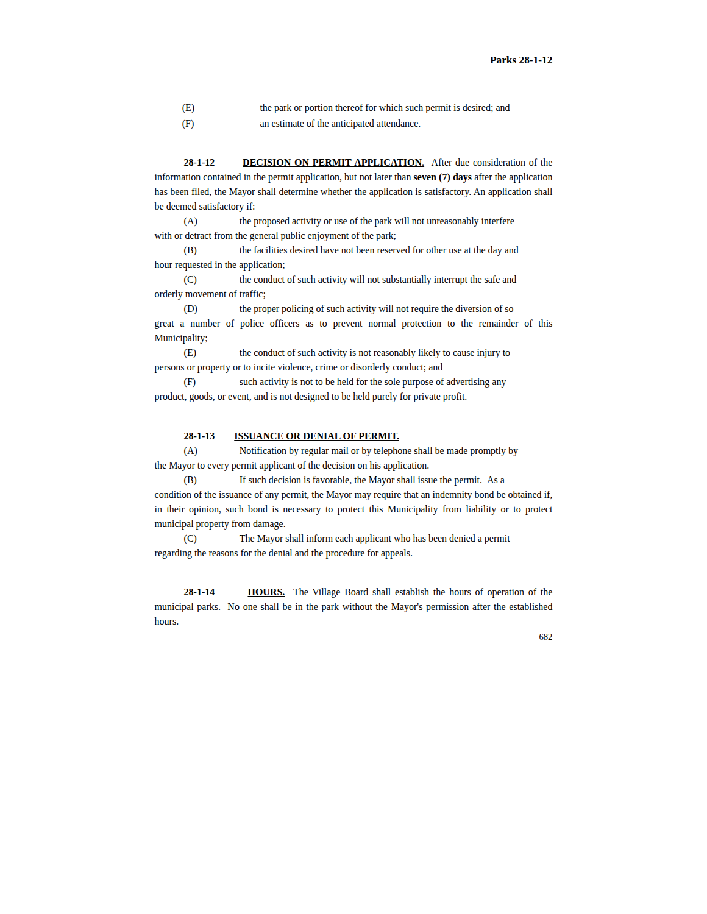Parks 28-1-12
(E)
the park or portion thereof for which such permit is desired; and
(F)
an estimate of the anticipated attendance.
28-1-12 DECISION ON PERMIT APPLICATION. After due consideration of the information contained in the permit application, but not later than seven (7) days after the application has been filed, the Mayor shall determine whether the application is satisfactory. An application shall be deemed satisfactory if:
(A)
the proposed activity or use of the park will not unreasonably interfere
with or detract from the general public enjoyment of the park;
(B)
the facilities desired have not been reserved for other use at the day and
hour requested in the application;
(C)
the conduct of such activity will not substantially interrupt the safe and
orderly movement of traffic;
(D)
the proper policing of such activity will not require the diversion of so
great a number of police officers as to prevent normal protection to the remainder of this Municipality;
(E)
the conduct of such activity is not reasonably likely to cause injury to
persons or property or to incite violence, crime or disorderly conduct; and
(F)
such activity is not to be held for the sole purpose of advertising any
product, goods, or event, and is not designed to be held purely for private profit.
28-1-13 ISSUANCE OR DENIAL OF PERMIT.
(A)
Notification by regular mail or by telephone shall be made promptly by
the Mayor to every permit applicant of the decision on his application.
(B)
If such decision is favorable, the Mayor shall issue the permit. As a
condition of the issuance of any permit, the Mayor may require that an indemnity bond be obtained if, in their opinion, such bond is necessary to protect this Municipality from liability or to protect municipal property from damage.
(C)
The Mayor shall inform each applicant who has been denied a permit
regarding the reasons for the denial and the procedure for appeals.
28-1-14 HOURS. The Village Board shall establish the hours of operation of the municipal parks. No one shall be in the park without the Mayor's permission after the established hours.
682